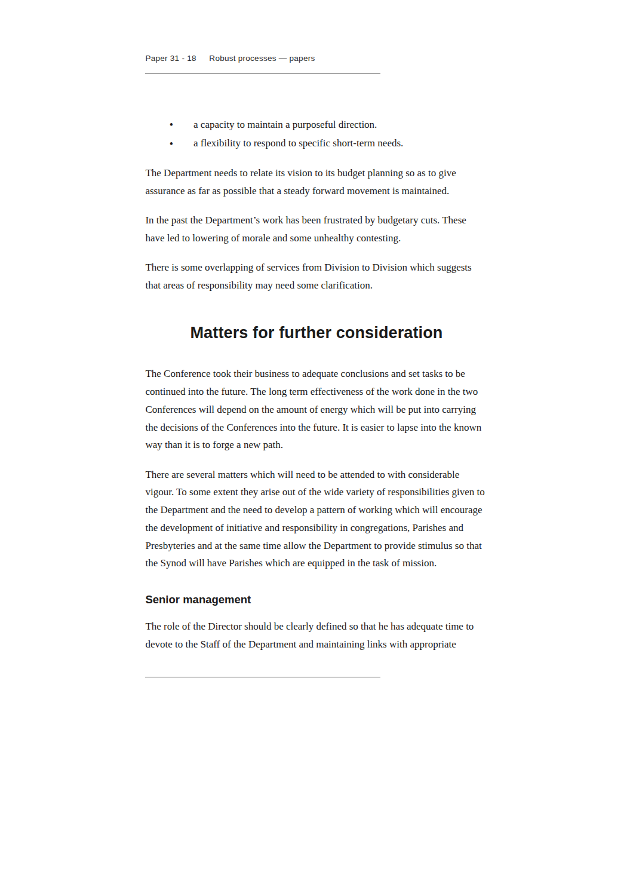Paper 31 - 18 Robust processes — papers
a capacity to maintain a purposeful direction.
a flexibility to respond to specific short-term needs.
The Department needs to relate its vision to its budget planning so as to give assurance as far as possible that a steady forward movement is maintained.
In the past the Department’s work has been frustrated by budgetary cuts. These have led to lowering of morale and some unhealthy contesting.
There is some overlapping of services from Division to Division which suggests that areas of responsibility may need some clarification.
Matters for further consideration
The Conference took their business to adequate conclusions and set tasks to be continued into the future. The long term effectiveness of the work done in the two Conferences will depend on the amount of energy which will be put into carrying the decisions of the Conferences into the future. It is easier to lapse into the known way than it is to forge a new path.
There are several matters which will need to be attended to with considerable vigour. To some extent they arise out of the wide variety of responsibilities given to the Department and the need to develop a pattern of working which will encourage the development of initiative and responsibility in congregations, Parishes and Presbyteries and at the same time allow the Department to provide stimulus so that the Synod will have Parishes which are equipped in the task of mission.
Senior management
The role of the Director should be clearly defined so that he has adequate time to devote to the Staff of the Department and maintaining links with appropriate